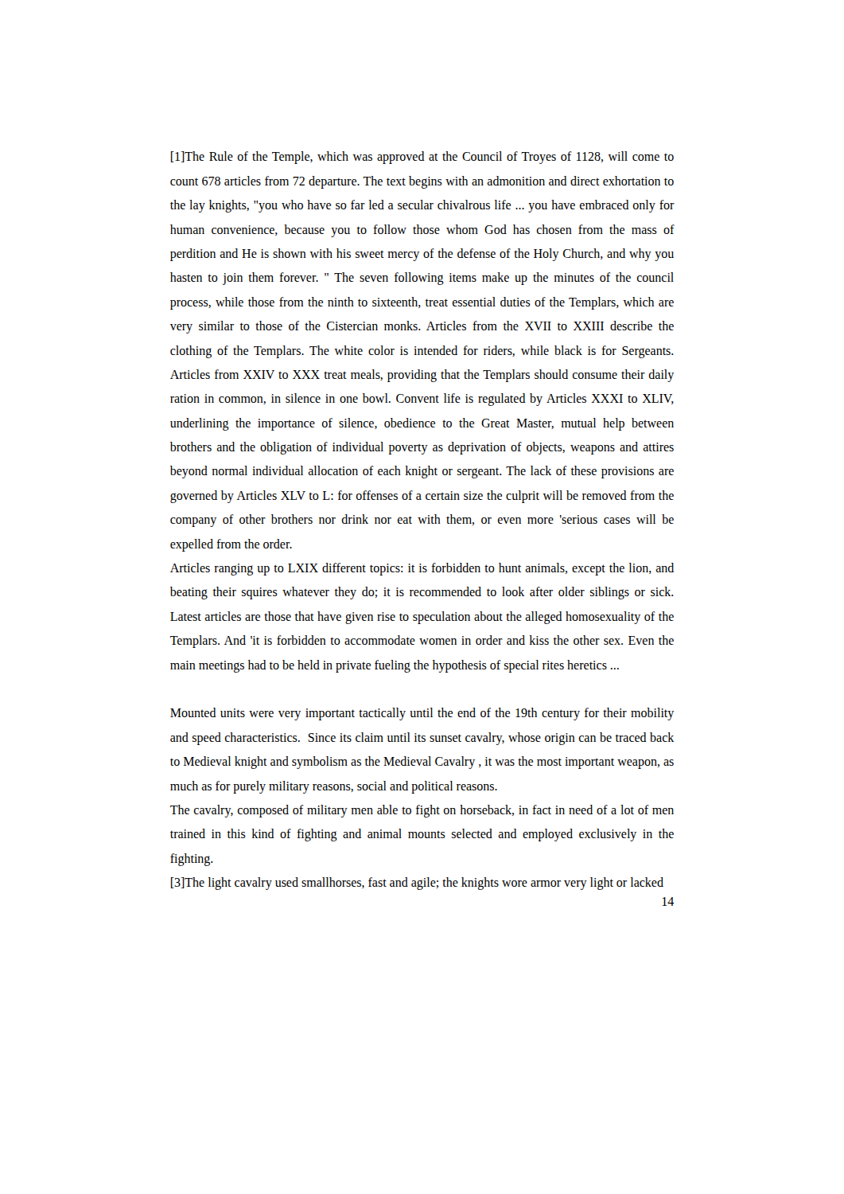[1]The Rule of the Temple, which was approved at the Council of Troyes of 1128, will come to count 678 articles from 72 departure. The text begins with an admonition and direct exhortation to the lay knights, "you who have so far led a secular chivalrous life ... you have embraced only for human convenience, because you to follow those whom God has chosen from the mass of perdition and He is shown with his sweet mercy of the defense of the Holy Church, and why you hasten to join them forever. " The seven following items make up the minutes of the council process, while those from the ninth to sixteenth, treat essential duties of the Templars, which are very similar to those of the Cistercian monks. Articles from the XVII to XXIII describe the clothing of the Templars. The white color is intended for riders, while black is for Sergeants. Articles from XXIV to XXX treat meals, providing that the Templars should consume their daily ration in common, in silence in one bowl. Convent life is regulated by Articles XXXI to XLIV, underlining the importance of silence, obedience to the Great Master, mutual help between brothers and the obligation of individual poverty as deprivation of objects, weapons and attires beyond normal individual allocation of each knight or sergeant. The lack of these provisions are governed by Articles XLV to L: for offenses of a certain size the culprit will be removed from the company of other brothers nor drink nor eat with them, or even more 'serious cases will be expelled from the order.
Articles ranging up to LXIX different topics: it is forbidden to hunt animals, except the lion, and beating their squires whatever they do; it is recommended to look after older siblings or sick. Latest articles are those that have given rise to speculation about the alleged homosexuality of the Templars. And 'it is forbidden to accommodate women in order and kiss the other sex. Even the main meetings had to be held in private fueling the hypothesis of special rites heretics ...
Mounted units were very important tactically until the end of the 19th century for their mobility and speed characteristics. Since its claim until its sunset cavalry, whose origin can be traced back to Medieval knight and symbolism as the Medieval Cavalry , it was the most important weapon, as much as for purely military reasons, social and political reasons.
The cavalry, composed of military men able to fight on horseback, in fact in need of a lot of men trained in this kind of fighting and animal mounts selected and employed exclusively in the fighting.
[3]The light cavalry used smallhorses, fast and agile; the knights wore armor very light or lacked
14